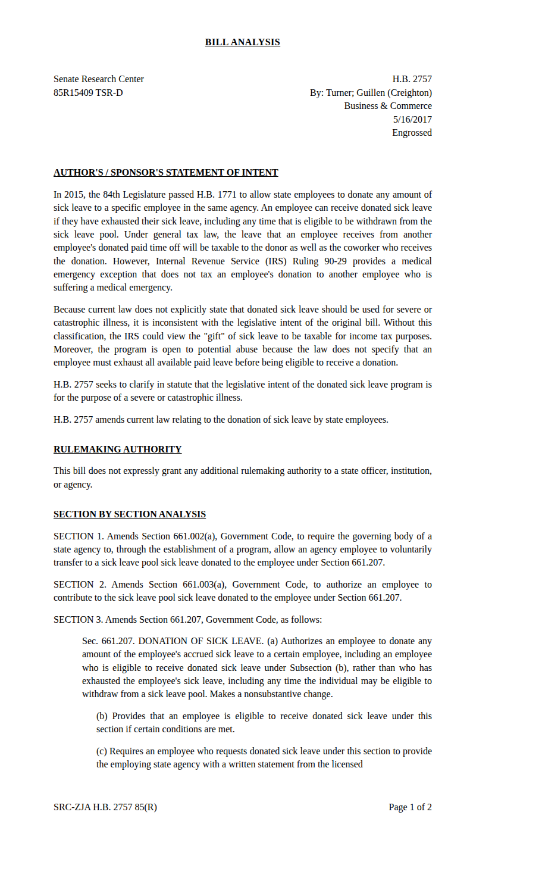BILL ANALYSIS
Senate Research Center
85R15409 TSR-D
H.B. 2757
By: Turner; Guillen (Creighton)
Business & Commerce
5/16/2017
Engrossed
AUTHOR'S / SPONSOR'S STATEMENT OF INTENT
In 2015, the 84th Legislature passed H.B. 1771 to allow state employees to donate any amount of sick leave to a specific employee in the same agency. An employee can receive donated sick leave if they have exhausted their sick leave, including any time that is eligible to be withdrawn from the sick leave pool. Under general tax law, the leave that an employee receives from another employee's donated paid time off will be taxable to the donor as well as the coworker who receives the donation. However, Internal Revenue Service (IRS) Ruling 90-29 provides a medical emergency exception that does not tax an employee's donation to another employee who is suffering a medical emergency.
Because current law does not explicitly state that donated sick leave should be used for severe or catastrophic illness, it is inconsistent with the legislative intent of the original bill. Without this classification, the IRS could view the "gift" of sick leave to be taxable for income tax purposes. Moreover, the program is open to potential abuse because the law does not specify that an employee must exhaust all available paid leave before being eligible to receive a donation.
H.B. 2757 seeks to clarify in statute that the legislative intent of the donated sick leave program is for the purpose of a severe or catastrophic illness.
H.B. 2757 amends current law relating to the donation of sick leave by state employees.
RULEMAKING AUTHORITY
This bill does not expressly grant any additional rulemaking authority to a state officer, institution, or agency.
SECTION BY SECTION ANALYSIS
SECTION 1. Amends Section 661.002(a), Government Code, to require the governing body of a state agency to, through the establishment of a program, allow an agency employee to voluntarily transfer to a sick leave pool sick leave donated to the employee under Section 661.207.
SECTION 2. Amends Section 661.003(a), Government Code, to authorize an employee to contribute to the sick leave pool sick leave donated to the employee under Section 661.207.
SECTION 3. Amends Section 661.207, Government Code, as follows:
Sec. 661.207. DONATION OF SICK LEAVE. (a) Authorizes an employee to donate any amount of the employee's accrued sick leave to a certain employee, including an employee who is eligible to receive donated sick leave under Subsection (b), rather than who has exhausted the employee's sick leave, including any time the individual may be eligible to withdraw from a sick leave pool. Makes a nonsubstantive change.
(b) Provides that an employee is eligible to receive donated sick leave under this section if certain conditions are met.
(c) Requires an employee who requests donated sick leave under this section to provide the employing state agency with a written statement from the licensed
SRC-ZJA H.B. 2757 85(R)
Page 1 of 2